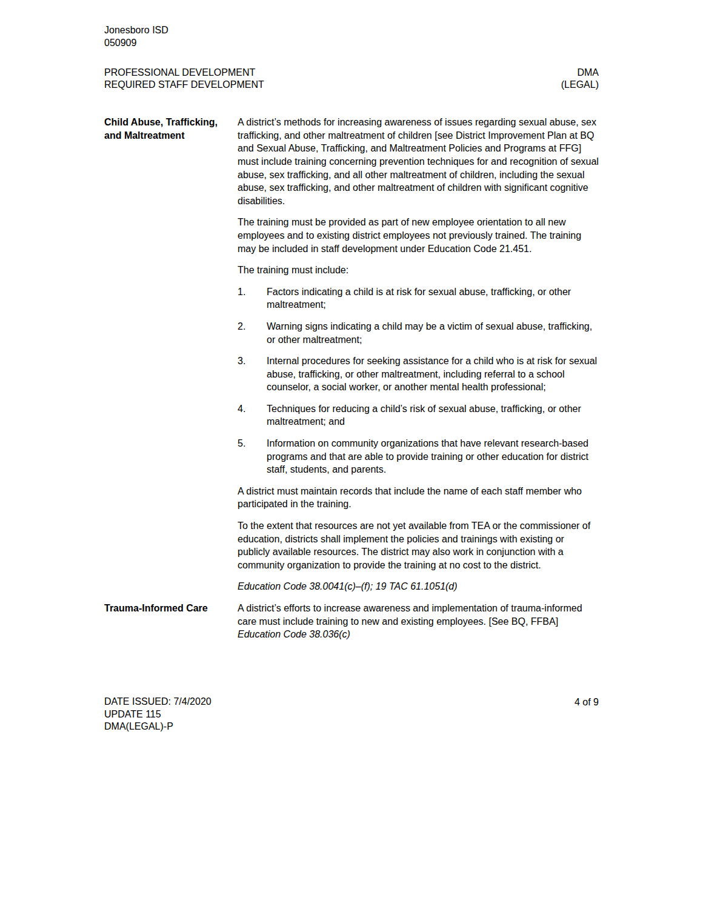Jonesboro ISD
050909
PROFESSIONAL DEVELOPMENT
REQUIRED STAFF DEVELOPMENT
DMA
(LEGAL)
Child Abuse, Trafficking, and Maltreatment
A district’s methods for increasing awareness of issues regarding sexual abuse, sex trafficking, and other maltreatment of children [see District Improvement Plan at BQ and Sexual Abuse, Trafficking, and Maltreatment Policies and Programs at FFG] must include training concerning prevention techniques for and recognition of sexual abuse, sex trafficking, and all other maltreatment of children, including the sexual abuse, sex trafficking, and other maltreatment of children with significant cognitive disabilities.
The training must be provided as part of new employee orientation to all new employees and to existing district employees not previously trained. The training may be included in staff development under Education Code 21.451.
The training must include:
Factors indicating a child is at risk for sexual abuse, trafficking, or other maltreatment;
Warning signs indicating a child may be a victim of sexual abuse, trafficking, or other maltreatment;
Internal procedures for seeking assistance for a child who is at risk for sexual abuse, trafficking, or other maltreatment, including referral to a school counselor, a social worker, or another mental health professional;
Techniques for reducing a child’s risk of sexual abuse, trafficking, or other maltreatment; and
Information on community organizations that have relevant research-based programs and that are able to provide training or other education for district staff, students, and parents.
A district must maintain records that include the name of each staff member who participated in the training.
To the extent that resources are not yet available from TEA or the commissioner of education, districts shall implement the policies and trainings with existing or publicly available resources. The district may also work in conjunction with a community organization to provide the training at no cost to the district.
Education Code 38.0041(c)–(f); 19 TAC 61.1051(d)
Trauma-Informed Care
A district’s efforts to increase awareness and implementation of trauma-informed care must include training to new and existing employees. [See BQ, FFBA] Education Code 38.036(c)
DATE ISSUED: 7/4/2020
UPDATE 115
DMA(LEGAL)-P
4 of 9